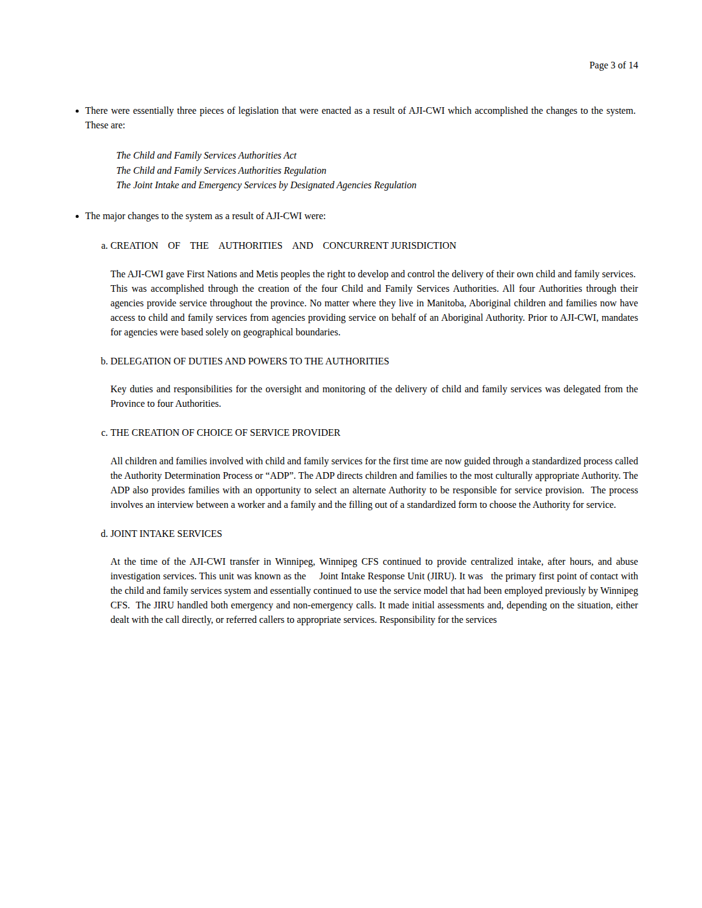Page 3 of 14
There were essentially three pieces of legislation that were enacted as a result of AJI-CWI which accomplished the changes to the system. These are:
The Child and Family Services Authorities Act
The Child and Family Services Authorities Regulation
The Joint Intake and Emergency Services by Designated Agencies Regulation
The major changes to the system as a result of AJI-CWI were:
Creation of the Authorities and Concurrent Jurisdiction
The AJI-CWI gave First Nations and Metis peoples the right to develop and control the delivery of their own child and family services. This was accomplished through the creation of the four Child and Family Services Authorities. All four Authorities through their agencies provide service throughout the province. No matter where they live in Manitoba, Aboriginal children and families now have access to child and family services from agencies providing service on behalf of an Aboriginal Authority. Prior to AJI-CWI, mandates for agencies were based solely on geographical boundaries.
Delegation of Duties and Powers to the Authorities
Key duties and responsibilities for the oversight and monitoring of the delivery of child and family services was delegated from the Province to four Authorities.
The Creation of Choice of Service Provider
All children and families involved with child and family services for the first time are now guided through a standardized process called the Authority Determination Process or “ADP”. The ADP directs children and families to the most culturally appropriate Authority. The ADP also provides families with an opportunity to select an alternate Authority to be responsible for service provision. The process involves an interview between a worker and a family and the filling out of a standardized form to choose the Authority for service.
Joint Intake Services
At the time of the AJI-CWI transfer in Winnipeg, Winnipeg CFS continued to provide centralized intake, after hours, and abuse investigation services. This unit was known as the Joint Intake Response Unit (JIRU). It was the primary first point of contact with the child and family services system and essentially continued to use the service model that had been employed previously by Winnipeg CFS. The JIRU handled both emergency and non-emergency calls. It made initial assessments and, depending on the situation, either dealt with the call directly, or referred callers to appropriate services. Responsibility for the services